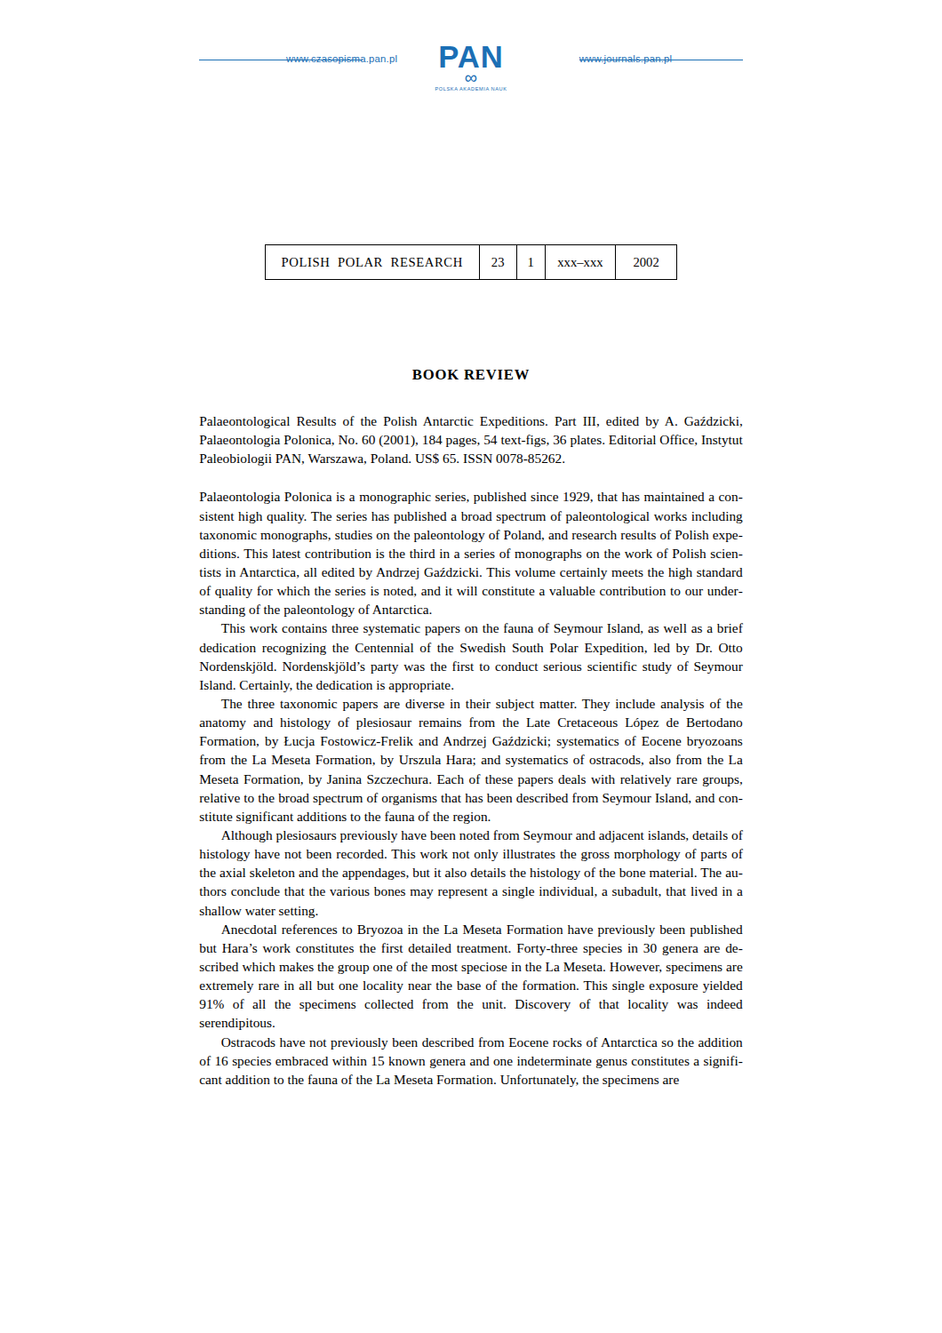www.czasopisma.pan.pl www.journals.pan.pl
PAN
∞
POLSKA AKADEMIA NAUK
| POLISH POLAR RESEARCH | 23 | 1 | xxx–xxx | 2002 |
BOOK REVIEW
Palaeontological Results of the Polish Antarctic Expeditions. Part III, edited by A. Gaździcki, Palaeontologia Polonica, No. 60 (2001), 184 pages, 54 text-figs, 36 plates. Editorial Office, Instytut Paleobiologii PAN, Warszawa, Poland. US$ 65. ISSN 0078-85262.
Palaeontologia Polonica is a monographic series, published since 1929, that has maintained a consistent high quality. The series has published a broad spectrum of paleontological works including taxonomic monographs, studies on the paleontology of Poland, and research results of Polish expeditions. This latest contribution is the third in a series of monographs on the work of Polish scientists in Antarctica, all edited by Andrzej Gaździcki. This volume certainly meets the high standard of quality for which the series is noted, and it will constitute a valuable contribution to our understanding of the paleontology of Antarctica.
This work contains three systematic papers on the fauna of Seymour Island, as well as a brief dedication recognizing the Centennial of the Swedish South Polar Expedition, led by Dr. Otto Nordenskjöld. Nordenskjöld’s party was the first to conduct serious scientific study of Seymour Island. Certainly, the dedication is appropriate.
The three taxonomic papers are diverse in their subject matter. They include analysis of the anatomy and histology of plesiosaur remains from the Late Cretaceous López de Bertodano Formation, by Łucja Fostowicz-Frelik and Andrzej Gaździcki; systematics of Eocene bryozoans from the La Meseta Formation, by Urszula Hara; and systematics of ostracods, also from the La Meseta Formation, by Janina Szczechura. Each of these papers deals with relatively rare groups, relative to the broad spectrum of organisms that has been described from Seymour Island, and constitute significant additions to the fauna of the region.
Although plesiosaurs previously have been noted from Seymour and adjacent islands, details of histology have not been recorded. This work not only illustrates the gross morphology of parts of the axial skeleton and the appendages, but it also details the histology of the bone material. The authors conclude that the various bones may represent a single individual, a subadult, that lived in a shallow water setting.
Anecdotal references to Bryozoa in the La Meseta Formation have previously been published but Hara’s work constitutes the first detailed treatment. Forty-three species in 30 genera are described which makes the group one of the most speciose in the La Meseta. However, specimens are extremely rare in all but one locality near the base of the formation. This single exposure yielded 91% of all the specimens collected from the unit. Discovery of that locality was indeed serendipitous.
Ostracods have not previously been described from Eocene rocks of Antarctica so the addition of 16 species embraced within 15 known genera and one indeterminate genus constitutes a significant addition to the fauna of the La Meseta Formation. Unfortunately, the specimens are